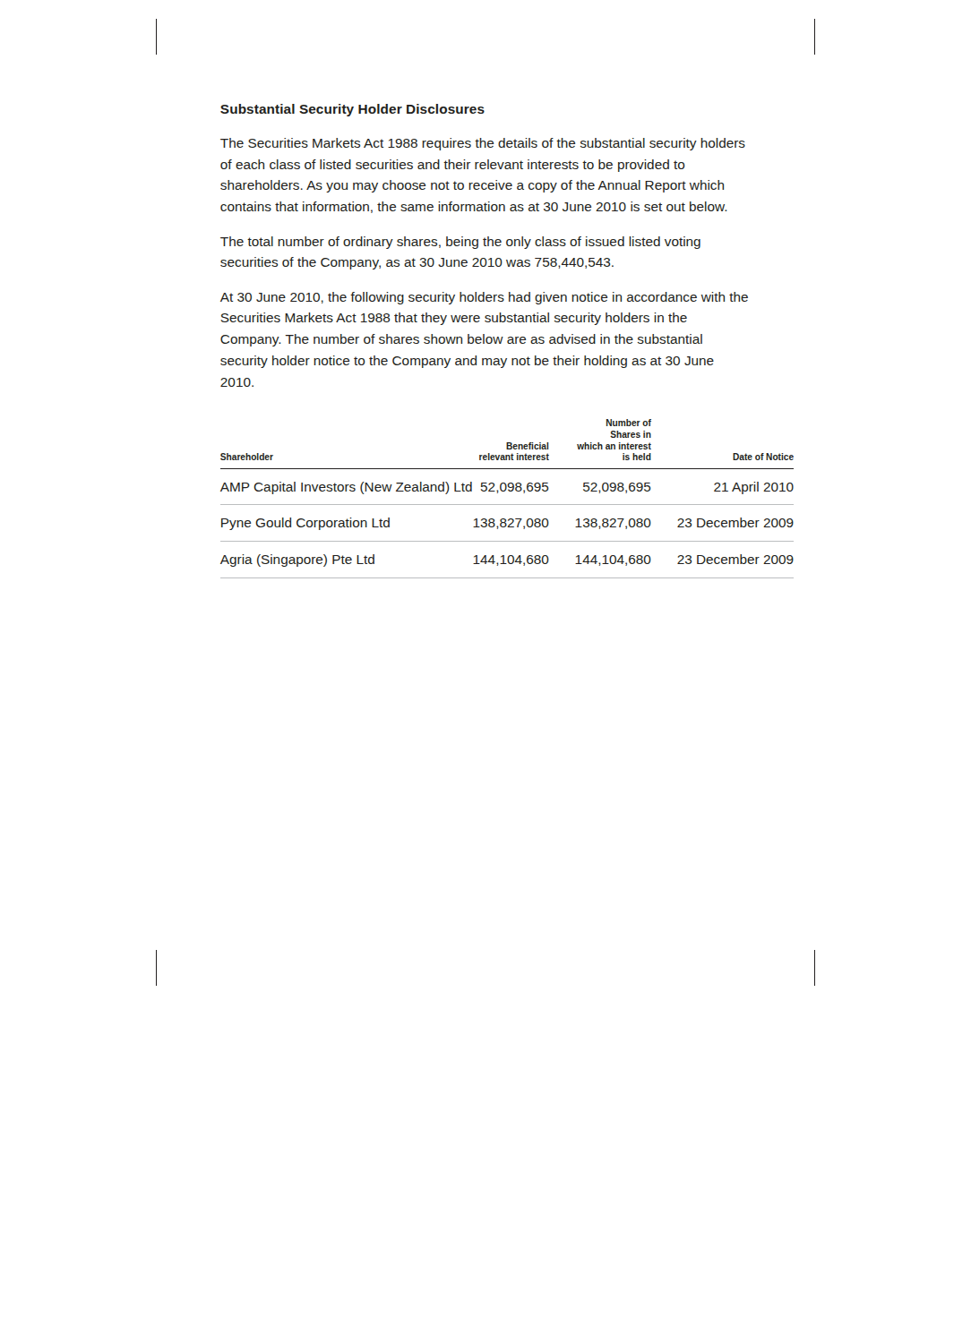Substantial Security Holder Disclosures
The Securities Markets Act 1988 requires the details of the substantial security holders of each class of listed securities and their relevant interests to be provided to shareholders. As you may choose not to receive a copy of the Annual Report which contains that information, the same information as at 30 June 2010 is set out below.
The total number of ordinary shares, being the only class of issued listed voting securities of the Company, as at 30 June 2010 was 758,440,543.
At 30 June 2010, the following security holders had given notice in accordance with the Securities Markets Act 1988 that they were substantial security holders in the Company. The number of shares shown below are as advised in the substantial security holder notice to the Company and may not be their holding as at 30 June 2010.
| Shareholder | Beneficial relevant interest | Number of Shares in which an interest is held | Date of Notice |
| --- | --- | --- | --- |
| AMP Capital Investors (New Zealand) Ltd | 52,098,695 | 52,098,695 | 21 April 2010 |
| Pyne Gould Corporation Ltd | 138,827,080 | 138,827,080 | 23 December 2009 |
| Agria (Singapore) Pte Ltd | 144,104,680 | 144,104,680 | 23 December 2009 |